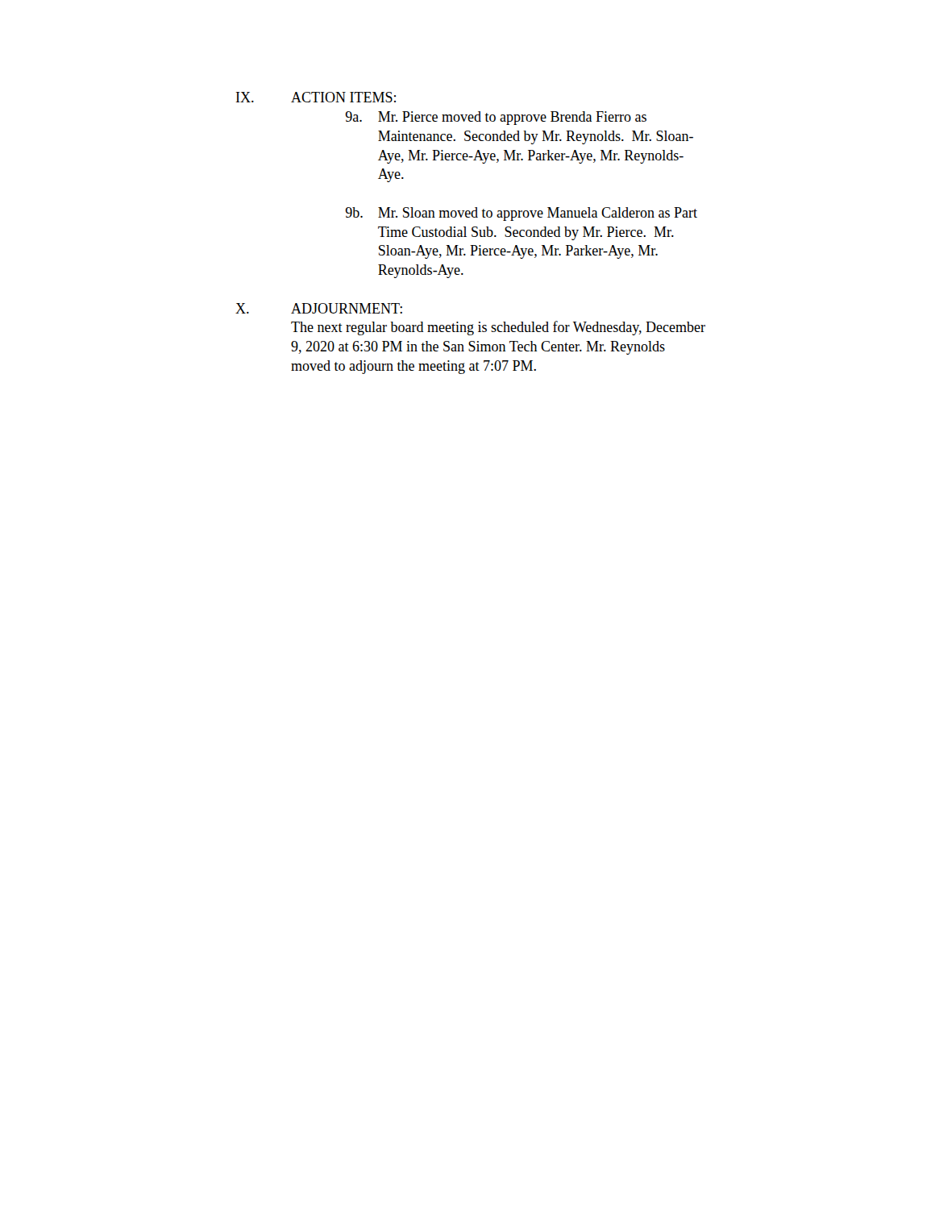IX.
ACTION ITEMS:
9a.
Mr. Pierce moved to approve Brenda Fierro as Maintenance. Seconded by Mr. Reynolds. Mr. Sloan-Aye, Mr. Pierce-Aye, Mr. Parker-Aye, Mr. Reynolds-Aye.
9b.
Mr. Sloan moved to approve Manuela Calderon as Part Time Custodial Sub. Seconded by Mr. Pierce. Mr. Sloan-Aye, Mr. Pierce-Aye, Mr. Parker-Aye, Mr. Reynolds-Aye.
X.
ADJOURNMENT:
The next regular board meeting is scheduled for Wednesday, December 9, 2020 at 6:30 PM in the San Simon Tech Center. Mr. Reynolds moved to adjourn the meeting at 7:07 PM.